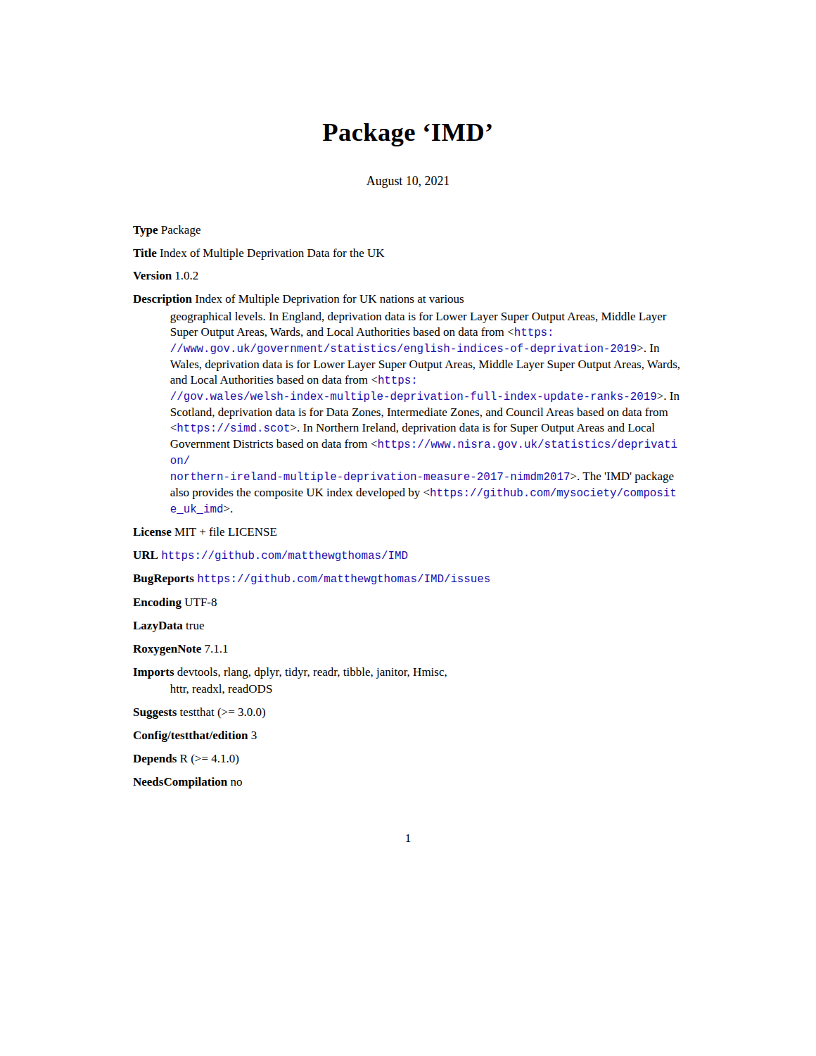Package ‘IMD’
August 10, 2021
Type
Package
Title
Index of Multiple Deprivation Data for the UK
Version
1.0.2
Description
Index of Multiple Deprivation for UK nations at various
geographical levels. In England, deprivation data is for Lower Layer Super Output Areas, Middle Layer Super Output Areas, Wards, and Local Authorities based on data from <https:
//www.gov.uk/government/statistics/english-indices-of-deprivation-2019>. In Wales, deprivation data is for Lower Layer Super Output Areas, Middle Layer Super Output Areas, Wards, and Local Authorities based on data from <https:
//gov.wales/welsh-index-multiple-deprivation-full-index-update-ranks-2019>. In Scotland, deprivation data is for Data Zones, Intermediate Zones, and Council Areas based on data from <https://simd.scot>. In Northern Ireland, deprivation data is for Super Output Areas and Local Government Districts based on data from <https://www.nisra.gov.uk/statistics/deprivation/
northern-ireland-multiple-deprivation-measure-2017-nimdm2017>. The 'IMD' package also provides the composite UK index developed by <https://github.com/mysociety/composite_uk_imd>.
License
MIT + file LICENSE
URL
https://github.com/matthewgthomas/IMD
BugReports
https://github.com/matthewgthomas/IMD/issues
Encoding
UTF-8
LazyData
true
RoxygenNote
7.1.1
Imports
devtools, rlang, dplyr, tidyr, readr, tibble, janitor, Hmisc,
httr, readxl, readODS
Suggests
testthat (>= 3.0.0)
Config/testthat/edition
3
Depends
R (>= 4.1.0)
NeedsCompilation
no
1